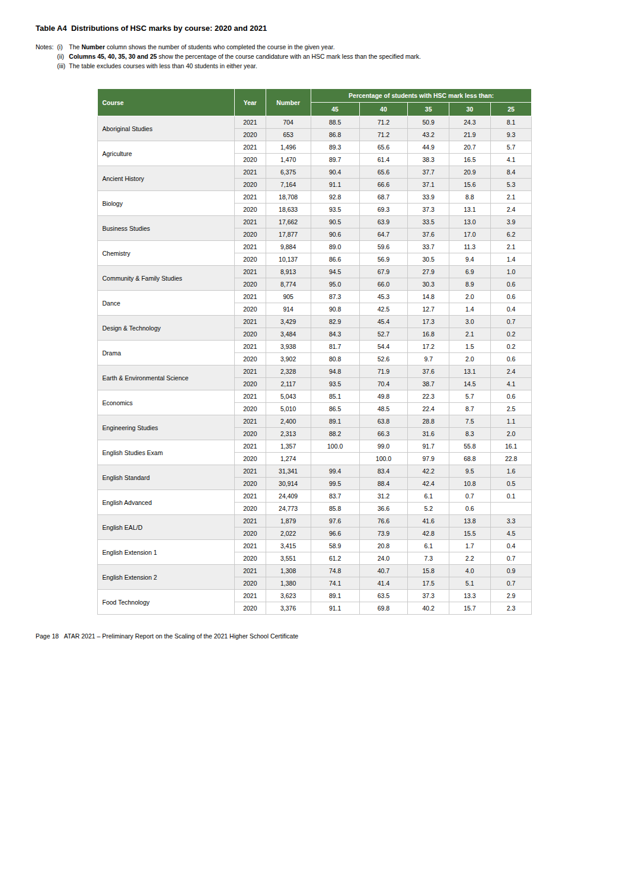Table A4 Distributions of HSC marks by course: 2020 and 2021
| Notes: | (i) | The Number column shows the number of students who completed the course in the given year. |
| | (ii) | Columns 45, 40, 35, 30 and 25 show the percentage of the course candidature with an HSC mark less than the specified mark. |
| | (iii) | The table excludes courses with less than 40 students in either year. |
| Course | Year | Number | Percentage of students with HSC mark less than: |
| --- | --- | --- | --- |
| 45 | 40 | 35 | 30 | 25 |
| Aboriginal Studies | 2021 | 704 | 88.5 | 71.2 | 50.9 | 24.3 | 8.1 |
| 2020 | 653 | 86.8 | 71.2 | 43.2 | 21.9 | 9.3 |
| Agriculture | 2021 | 1,496 | 89.3 | 65.6 | 44.9 | 20.7 | 5.7 |
| 2020 | 1,470 | 89.7 | 61.4 | 38.3 | 16.5 | 4.1 |
| Ancient History | 2021 | 6,375 | 90.4 | 65.6 | 37.7 | 20.9 | 8.4 |
| 2020 | 7,164 | 91.1 | 66.6 | 37.1 | 15.6 | 5.3 |
| Biology | 2021 | 18,708 | 92.8 | 68.7 | 33.9 | 8.8 | 2.1 |
| 2020 | 18,633 | 93.5 | 69.3 | 37.3 | 13.1 | 2.4 |
| Business Studies | 2021 | 17,662 | 90.5 | 63.9 | 33.5 | 13.0 | 3.9 |
| 2020 | 17,877 | 90.6 | 64.7 | 37.6 | 17.0 | 6.2 |
| Chemistry | 2021 | 9,884 | 89.0 | 59.6 | 33.7 | 11.3 | 2.1 |
| 2020 | 10,137 | 86.6 | 56.9 | 30.5 | 9.4 | 1.4 |
| Community & Family Studies | 2021 | 8,913 | 94.5 | 67.9 | 27.9 | 6.9 | 1.0 |
| 2020 | 8,774 | 95.0 | 66.0 | 30.3 | 8.9 | 0.6 |
| Dance | 2021 | 905 | 87.3 | 45.3 | 14.8 | 2.0 | 0.6 |
| 2020 | 914 | 90.8 | 42.5 | 12.7 | 1.4 | 0.4 |
| Design & Technology | 2021 | 3,429 | 82.9 | 45.4 | 17.3 | 3.0 | 0.7 |
| 2020 | 3,484 | 84.3 | 52.7 | 16.8 | 2.1 | 0.2 |
| Drama | 2021 | 3,938 | 81.7 | 54.4 | 17.2 | 1.5 | 0.2 |
| 2020 | 3,902 | 80.8 | 52.6 | 9.7 | 2.0 | 0.6 |
| Earth & Environmental Science | 2021 | 2,328 | 94.8 | 71.9 | 37.6 | 13.1 | 2.4 |
| 2020 | 2,117 | 93.5 | 70.4 | 38.7 | 14.5 | 4.1 |
| Economics | 2021 | 5,043 | 85.1 | 49.8 | 22.3 | 5.7 | 0.6 |
| 2020 | 5,010 | 86.5 | 48.5 | 22.4 | 8.7 | 2.5 |
| Engineering Studies | 2021 | 2,400 | 89.1 | 63.8 | 28.8 | 7.5 | 1.1 |
| 2020 | 2,313 | 88.2 | 66.3 | 31.6 | 8.3 | 2.0 |
| English Studies Exam | 2021 | 1,357 | 100.0 | 99.0 | 91.7 | 55.8 | 16.1 |
| 2020 | 1,274 | | 100.0 | 97.9 | 68.8 | 22.8 |
| English Standard | 2021 | 31,341 | 99.4 | 83.4 | 42.2 | 9.5 | 1.6 |
| 2020 | 30,914 | 99.5 | 88.4 | 42.4 | 10.8 | 0.5 |
| English Advanced | 2021 | 24,409 | 83.7 | 31.2 | 6.1 | 0.7 | 0.1 |
| 2020 | 24,773 | 85.8 | 36.6 | 5.2 | 0.6 | |
| English EAL/D | 2021 | 1,879 | 97.6 | 76.6 | 41.6 | 13.8 | 3.3 |
| 2020 | 2,022 | 96.6 | 73.9 | 42.8 | 15.5 | 4.5 |
| English Extension 1 | 2021 | 3,415 | 58.9 | 20.8 | 6.1 | 1.7 | 0.4 |
| 2020 | 3,551 | 61.2 | 24.0 | 7.3 | 2.2 | 0.7 |
| English Extension 2 | 2021 | 1,308 | 74.8 | 40.7 | 15.8 | 4.0 | 0.9 |
| 2020 | 1,380 | 74.1 | 41.4 | 17.5 | 5.1 | 0.7 |
| Food Technology | 2021 | 3,623 | 89.1 | 63.5 | 37.3 | 13.3 | 2.9 |
| 2020 | 3,376 | 91.1 | 69.8 | 40.2 | 15.7 | 2.3 |
Page 18 ATAR 2021 – Preliminary Report on the Scaling of the 2021 Higher School Certificate